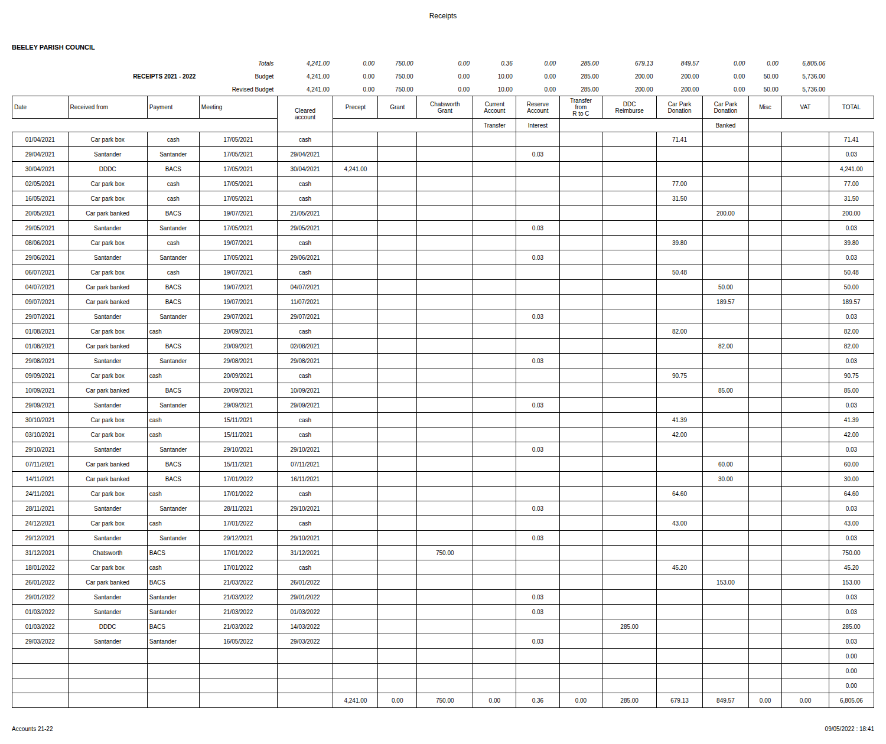Receipts
BEELEY PARISH COUNCIL
| Totals | 4,241.00 | 0.00 | 750.00 | 0.00 | 0.36 | 0.00 | 285.00 | 679.13 | 849.57 | 0.00 | 0.00 | 6,805.06 |
| RECEIPTS 2021 - 2022 | Budget | 4,241.00 | 0.00 | 750.00 | 0.00 | 10.00 | 0.00 | 285.00 | 200.00 | 200.00 | 0.00 | 50.00 | 5,736.00 |
| | Revised Budget | 4,241.00 | 0.00 | 750.00 | 0.00 | 10.00 | 0.00 | 285.00 | 200.00 | 200.00 | 0.00 | 50.00 | 5,736.00 |
| Date | Received from | Payment | Meeting | Cleared account | Precept | Grant | Chatsworth Grant | Current Account | Reserve Account | Transfer from R to C | DDC Reimburse | Car Park Donation | Car Park Donation | Misc | VAT | TOTAL |
| | | | | | | | Transfer | Interest | | | | Banked | | | |
| 01/04/2021 | Car park box | cash | 17/05/2021 | cash | | | | | | | | 71.41 | | | | 71.41 |
| 29/04/2021 | Santander | Santander | 17/05/2021 | 29/04/2021 | | | | | 0.03 | | | | | | | 0.03 |
| 30/04/2021 | DDDC | BACS | 17/05/2021 | 30/04/2021 | 4,241.00 | | | | | | | | | | | 4,241.00 |
| 02/05/2021 | Car park box | cash | 17/05/2021 | cash | | | | | | | | 77.00 | | | | 77.00 |
| 16/05/2021 | Car park box | cash | 17/05/2021 | cash | | | | | | | | 31.50 | | | | 31.50 |
| 20/05/2021 | Car park banked | BACS | 19/07/2021 | 21/05/2021 | | | | | | | | | 200.00 | | | 200.00 |
| 29/05/2021 | Santander | Santander | 17/05/2021 | 29/05/2021 | | | | | 0.03 | | | | | | | 0.03 |
| 08/06/2021 | Car park box | cash | 19/07/2021 | cash | | | | | | | | 39.80 | | | | 39.80 |
| 29/06/2021 | Santander | Santander | 17/05/2021 | 29/06/2021 | | | | | 0.03 | | | | | | | 0.03 |
| 06/07/2021 | Car park box | cash | 19/07/2021 | cash | | | | | | | | 50.48 | | | | 50.48 |
| 04/07/2021 | Car park banked | BACS | 19/07/2021 | 04/07/2021 | | | | | | | | | 50.00 | | | 50.00 |
| 09/07/2021 | Car park banked | BACS | 19/07/2021 | 11/07/2021 | | | | | | | | | 189.57 | | | 189.57 |
| 29/07/2021 | Santander | Santander | 29/07/2021 | 29/07/2021 | | | | | 0.03 | | | | | | | 0.03 |
| 01/08/2021 | Car park box | cash | 20/09/2021 | cash | | | | | | | | 82.00 | | | | 82.00 |
| 01/08/2021 | Car park banked | BACS | 20/09/2021 | 02/08/2021 | | | | | | | | | 82.00 | | | 82.00 |
| 29/08/2021 | Santander | Santander | 29/08/2021 | 29/08/2021 | | | | | 0.03 | | | | | | | 0.03 |
| 09/09/2021 | Car park box | cash | 20/09/2021 | cash | | | | | | | | 90.75 | | | | 90.75 |
| 10/09/2021 | Car park banked | BACS | 20/09/2021 | 10/09/2021 | | | | | | | | | 85.00 | | | 85.00 |
| 29/09/2021 | Santander | Santander | 29/09/2021 | 29/09/2021 | | | | | 0.03 | | | | | | | 0.03 |
| 30/10/2021 | Car park box | cash | 15/11/2021 | cash | | | | | | | | 41.39 | | | | 41.39 |
| 03/10/2021 | Car park box | cash | 15/11/2021 | cash | | | | | | | | 42.00 | | | | 42.00 |
| 29/10/2021 | Santander | Santander | 29/10/2021 | 29/10/2021 | | | | | 0.03 | | | | | | | 0.03 |
| 07/11/2021 | Car park banked | BACS | 15/11/2021 | 07/11/2021 | | | | | | | | | 60.00 | | | 60.00 |
| 14/11/2021 | Car park banked | BACS | 17/01/2022 | 16/11/2021 | | | | | | | | | 30.00 | | | 30.00 |
| 24/11/2021 | Car park box | cash | 17/01/2022 | cash | | | | | | | | 64.60 | | | | 64.60 |
| 28/11/2021 | Santander | Santander | 28/11/2021 | 29/10/2021 | | | | | 0.03 | | | | | | | 0.03 |
| 24/12/2021 | Car park box | cash | 17/01/2022 | cash | | | | | | | | 43.00 | | | | 43.00 |
| 29/12/2021 | Santander | Santander | 29/12/2021 | 29/10/2021 | | | | | 0.03 | | | | | | | 0.03 |
| 31/12/2021 | Chatsworth | BACS | 17/01/2022 | 31/12/2021 | | | 750.00 | | | | | | | | | 750.00 |
| 18/01/2022 | Car park box | cash | 17/01/2022 | cash | | | | | | | | 45.20 | | | | 45.20 |
| 26/01/2022 | Car park banked | BACS | 21/03/2022 | 26/01/2022 | | | | | | | | | 153.00 | | | 153.00 |
| 29/01/2022 | Santander | Santander | 21/03/2022 | 29/01/2022 | | | | | 0.03 | | | | | | | 0.03 |
| 01/03/2022 | Santander | Santander | 21/03/2022 | 01/03/2022 | | | | | 0.03 | | | | | | | 0.03 |
| 01/03/2022 | DDDC | BACS | 21/03/2022 | 14/03/2022 | | | | | | | 285.00 | | | | | 285.00 |
| 29/03/2022 | Santander | Santander | 16/05/2022 | 29/03/2022 | | | | | 0.03 | | | | | | | 0.03 |
| | | | | | | | | | | | | | | | | 0.00 |
| | | | | | | | | | | | | | | | | 0.00 |
| | | | | | | | | | | | | | | | | 0.00 |
| | | | | | 4,241.00 | 0.00 | 750.00 | 0.00 | 0.36 | 0.00 | 285.00 | 679.13 | 849.57 | 0.00 | 0.00 | 6,805.06 |
Accounts 21-22 09/05/2022 : 18:41